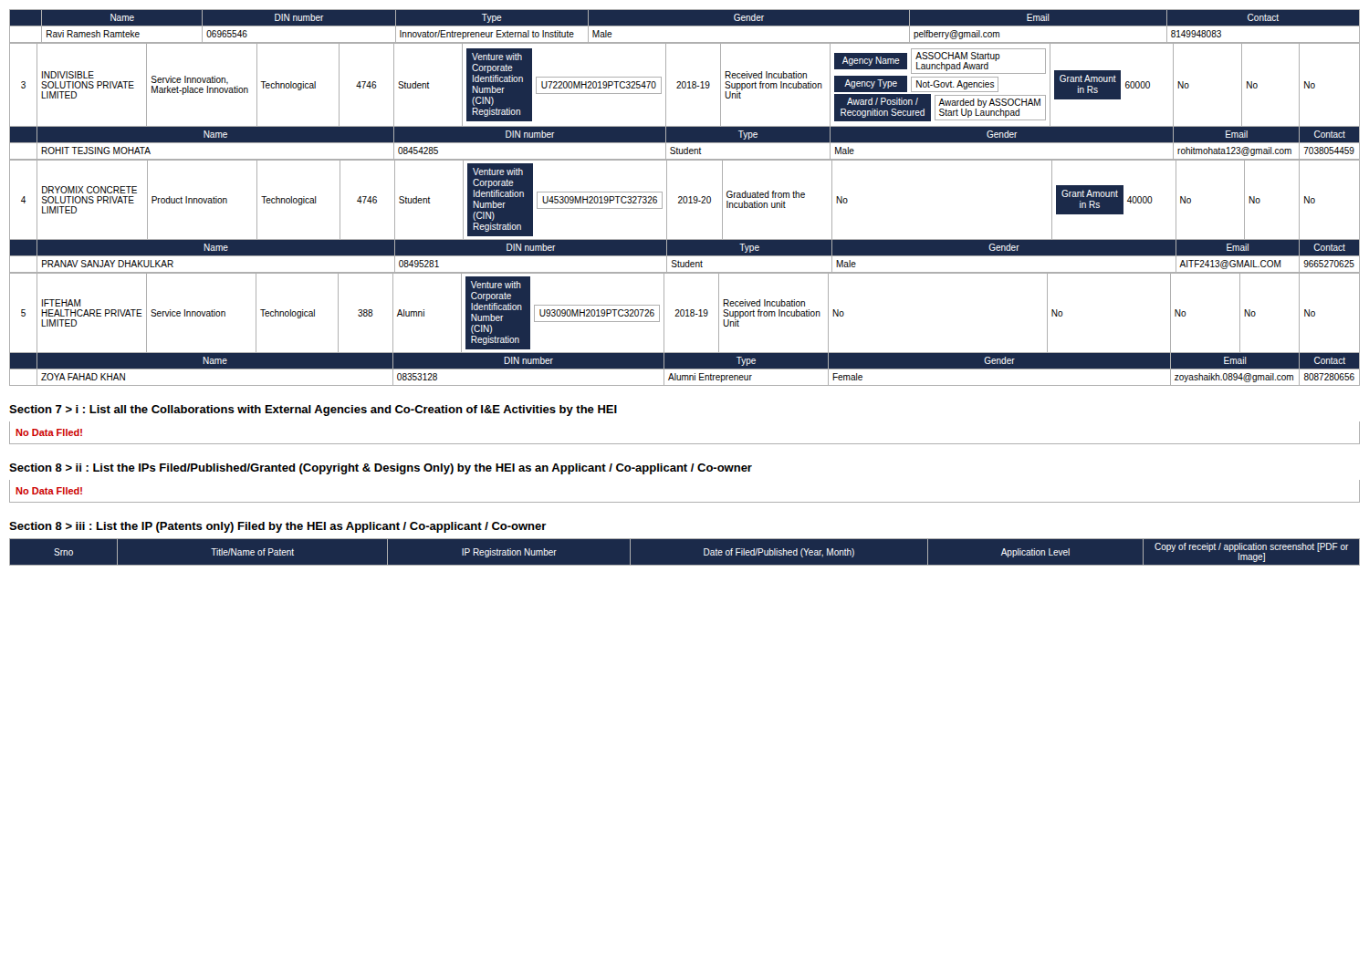| | Name | DIN number | Type | Gender | Email | Contact |
| | Ravi Ramesh Ramteke | 06965546 | Innovator/Entrepreneur External to Institute | Male | pelfberry@gmail.com | 8149948083 |
| 3 | INDIVISIBLE SOLUTIONS PRIVATE LIMITED | Service Innovation, Market-place Innovation | Technological | 4746 | Student | Venture with Corporate Identification Number (CIN) Registration U72200MH2019PTC325470 | 2018-19 | Received Incubation Support from Incubation Unit | Agency Name ASSOCHAM Startup Launchpad Award Agency Type Not-Govt. Agencies Award / Position / Recognition Secured Awarded by ASSOCHAM Start Up Launchpad | Grant Amount in Rs 60000 | No | No | No |
| | Name | DIN number | Type | Gender | Email | Contact |
| | ROHIT TEJSING MOHATA | 08454285 | Student | Male | rohitmohata123@gmail.com | 7038054459 |
| 4 | DRYOMIX CONCRETE SOLUTIONS PRIVATE LIMITED | Product Innovation | Technological | 4746 | Student | Venture with Corporate Identification Number (CIN) Registration U45309MH2019PTC327326 | 2019-20 | Graduated from the Incubation unit | No | Grant Amount in Rs 40000 | No | No | No |
| | Name | DIN number | Type | Gender | Email | Contact |
| | PRANAV SANJAY DHAKULKAR | 08495281 | Student | Male | AITF2413@GMAIL.COM | 9665270625 |
| 5 | IFTEHAM HEALTHCARE PRIVATE LIMITED | Service Innovation | Technological | 388 | Alumni | Venture with Corporate Identification Number (CIN) Registration U93090MH2019PTC320726 | 2018-19 | Received Incubation Support from Incubation Unit | No | No | No | No | No |
| | Name | DIN number | Type | Gender | Email | Contact |
| | ZOYA FAHAD KHAN | 08353128 | Alumni Entrepreneur | Female | zoyashaikh.0894@gmail.com | 8087280656 |
Section 7 > i : List all the Collaborations with External Agencies and Co-Creation of I&E Activities by the HEI
No Data Flled!
Section 8 > ii : List the IPs Filed/Published/Granted (Copyright & Designs Only) by the HEI as an Applicant / Co-applicant / Co-owner
No Data Flled!
Section 8 > iii : List the IP (Patents only) Filed by the HEI as Applicant / Co-applicant / Co-owner
| Srno | Title/Name of Patent | IP Registration Number | Date of Filed/Published (Year, Month) | Application Level | Copy of receipt / application screenshot [PDF or Image] |